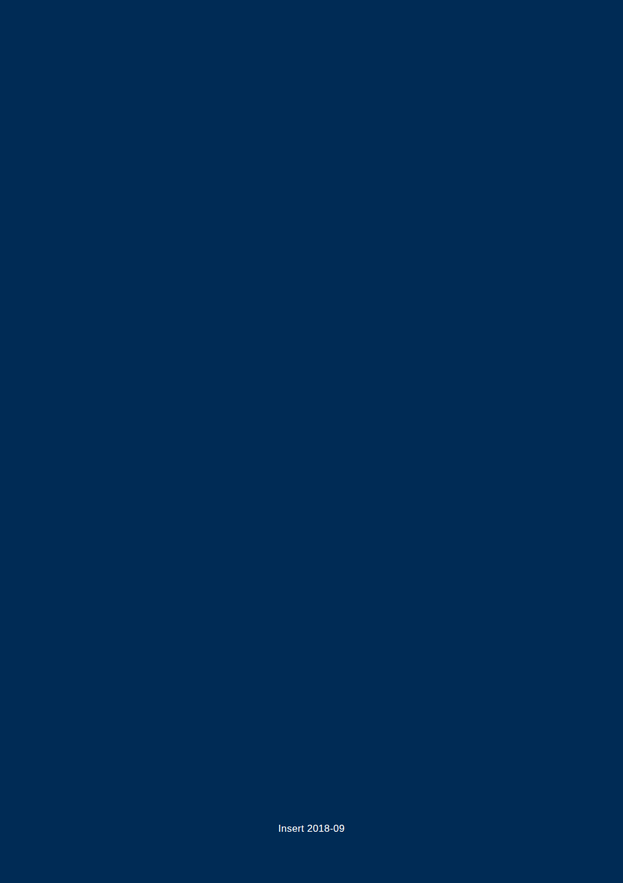Insert 2018-09